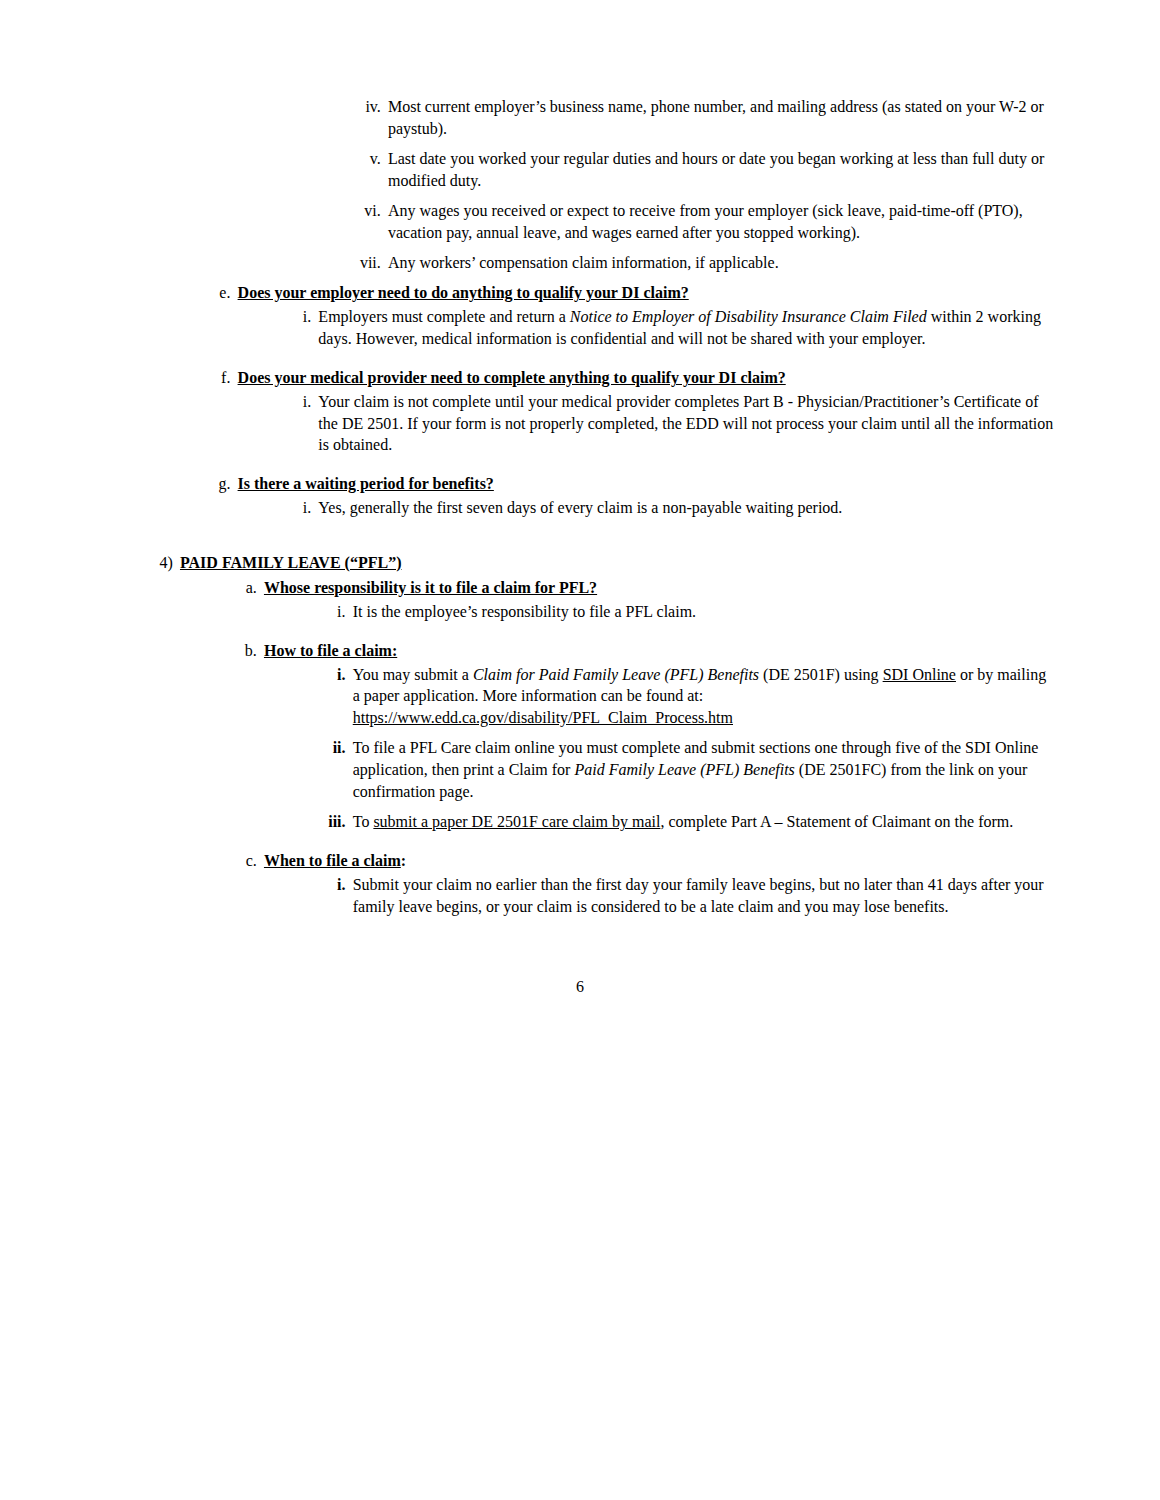iv. Most current employer’s business name, phone number, and mailing address (as stated on your W-2 or paystub).
v. Last date you worked your regular duties and hours or date you began working at less than full duty or modified duty.
vi. Any wages you received or expect to receive from your employer (sick leave, paid-time-off (PTO), vacation pay, annual leave, and wages earned after you stopped working).
vii. Any workers’ compensation claim information, if applicable.
e. Does your employer need to do anything to qualify your DI claim?
i. Employers must complete and return a Notice to Employer of Disability Insurance Claim Filed within 2 working days. However, medical information is confidential and will not be shared with your employer.
f. Does your medical provider need to complete anything to qualify your DI claim?
i. Your claim is not complete until your medical provider completes Part B - Physician/Practitioner’s Certificate of the DE 2501. If your form is not properly completed, the EDD will not process your claim until all the information is obtained.
g. Is there a waiting period for benefits?
i. Yes, generally the first seven days of every claim is a non-payable waiting period.
4) PAID FAMILY LEAVE (“PFL”)
a. Whose responsibility is it to file a claim for PFL?
i. It is the employee’s responsibility to file a PFL claim.
b. How to file a claim:
i. You may submit a Claim for Paid Family Leave (PFL) Benefits (DE 2501F) using SDI Online or by mailing a paper application. More information can be found at: https://www.edd.ca.gov/disability/PFL_Claim_Process.htm
ii. To file a PFL Care claim online you must complete and submit sections one through five of the SDI Online application, then print a Claim for Paid Family Leave (PFL) Benefits (DE 2501FC) from the link on your confirmation page.
iii. To submit a paper DE 2501F care claim by mail, complete Part A – Statement of Claimant on the form.
c. When to file a claim:
i. Submit your claim no earlier than the first day your family leave begins, but no later than 41 days after your family leave begins, or your claim is considered to be a late claim and you may lose benefits.
6